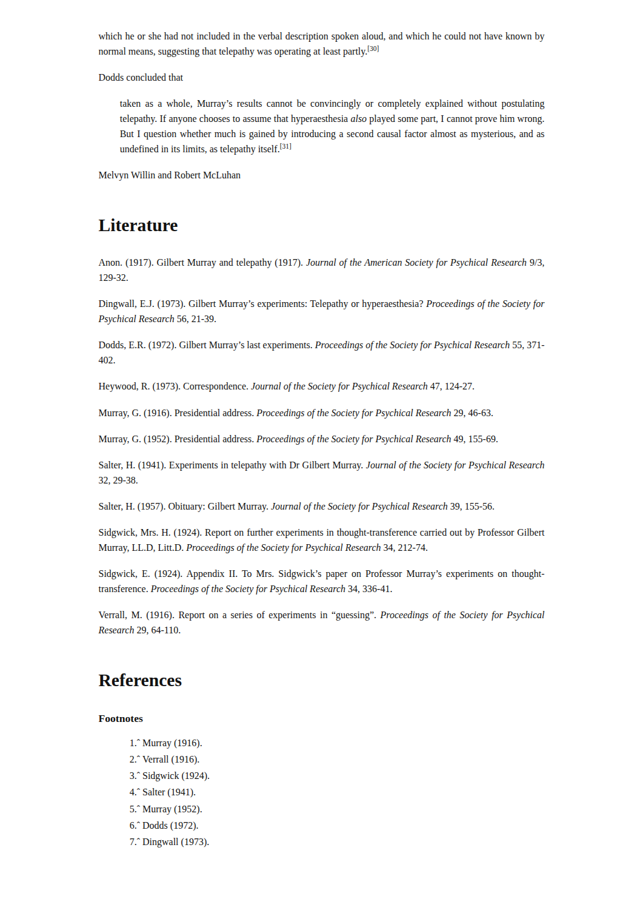which he or she had not included in the verbal description spoken aloud, and which he could not have known by normal means, suggesting that telepathy was operating at least partly.[30]
Dodds concluded that
taken as a whole, Murray’s results cannot be convincingly or completely explained without postulating telepathy. If anyone chooses to assume that hyperaesthesia also played some part, I cannot prove him wrong. But I question whether much is gained by introducing a second causal factor almost as mysterious, and as undefined in its limits, as telepathy itself.[31]
Melvyn Willin and Robert McLuhan
Literature
Anon. (1917). Gilbert Murray and telepathy (1917). Journal of the American Society for Psychical Research 9/3, 129-32.
Dingwall, E.J. (1973). Gilbert Murray’s experiments: Telepathy or hyperaesthesia? Proceedings of the Society for Psychical Research 56, 21-39.
Dodds, E.R. (1972). Gilbert Murray’s last experiments. Proceedings of the Society for Psychical Research 55, 371-402.
Heywood, R. (1973). Correspondence. Journal of the Society for Psychical Research 47, 124-27.
Murray, G. (1916). Presidential address. Proceedings of the Society for Psychical Research 29, 46-63.
Murray, G. (1952). Presidential address. Proceedings of the Society for Psychical Research 49, 155-69.
Salter, H. (1941). Experiments in telepathy with Dr Gilbert Murray. Journal of the Society for Psychical Research 32, 29-38.
Salter, H. (1957). Obituary: Gilbert Murray. Journal of the Society for Psychical Research 39, 155-56.
Sidgwick, Mrs. H. (1924). Report on further experiments in thought-transference carried out by Professor Gilbert Murray, LL.D, Litt.D. Proceedings of the Society for Psychical Research 34, 212-74.
Sidgwick, E. (1924). Appendix II. To Mrs. Sidgwick’s paper on Professor Murray’s experiments on thought-transference. Proceedings of the Society for Psychical Research 34, 336-41.
Verrall, M. (1916). Report on a series of experiments in “guessing”. Proceedings of the Society for Psychical Research 29, 64-110.
References
Footnotes
Murray (1916).
Verrall (1916).
Sidgwick (1924).
Salter (1941).
Murray (1952).
Dodds (1972).
Dingwall (1973).